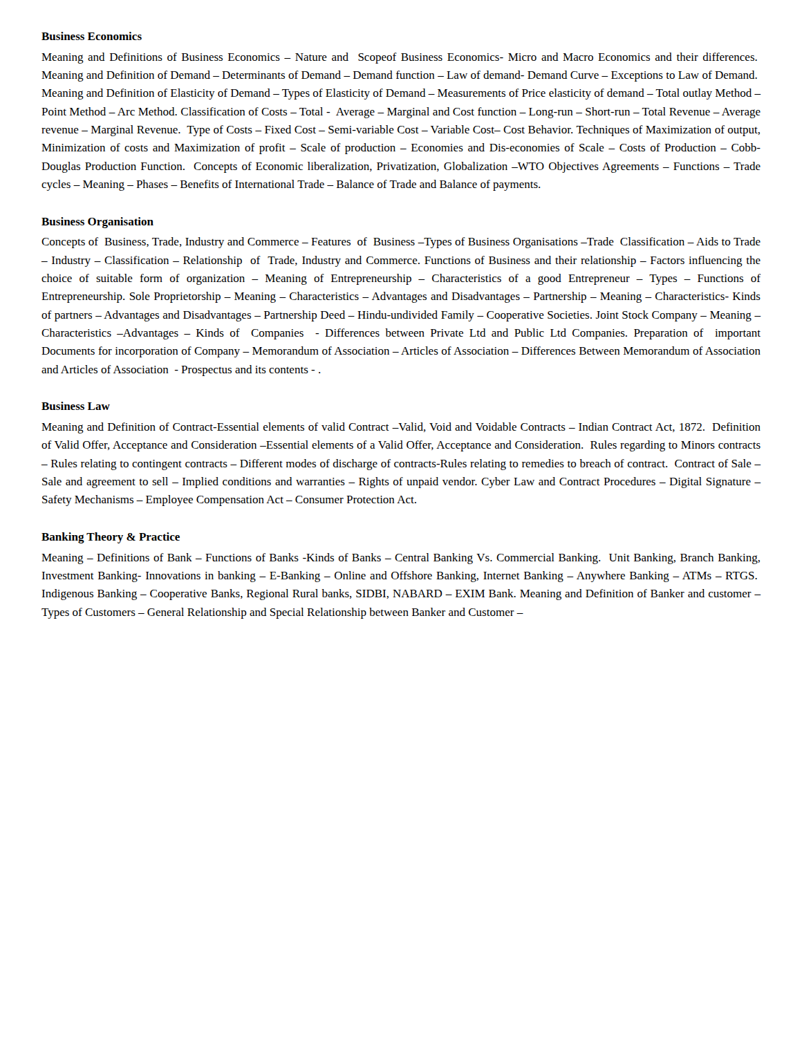Business Economics
Meaning and Definitions of Business Economics – Nature and Scopeof Business Economics- Micro and Macro Economics and their differences. Meaning and Definition of Demand – Determinants of Demand – Demand function – Law of demand- Demand Curve – Exceptions to Law of Demand. Meaning and Definition of Elasticity of Demand – Types of Elasticity of Demand – Measurements of Price elasticity of demand – Total outlay Method – Point Method – Arc Method. Classification of Costs – Total - Average – Marginal and Cost function – Long-run – Short-run – Total Revenue – Average revenue – Marginal Revenue. Type of Costs – Fixed Cost – Semi-variable Cost – Variable Cost– Cost Behavior. Techniques of Maximization of output, Minimization of costs and Maximization of profit – Scale of production – Economies and Dis-economies of Scale – Costs of Production – Cobb-Douglas Production Function. Concepts of Economic liberalization, Privatization, Globalization –WTO Objectives Agreements – Functions – Trade cycles – Meaning – Phases – Benefits of International Trade – Balance of Trade and Balance of payments.
Business Organisation
Concepts of Business, Trade, Industry and Commerce – Features of Business –Types of Business Organisations –Trade Classification – Aids to Trade – Industry – Classification – Relationship of Trade, Industry and Commerce. Functions of Business and their relationship – Factors influencing the choice of suitable form of organization – Meaning of Entrepreneurship – Characteristics of a good Entrepreneur – Types – Functions of Entrepreneurship. Sole Proprietorship – Meaning – Characteristics – Advantages and Disadvantages – Partnership – Meaning – Characteristics- Kinds of partners – Advantages and Disadvantages – Partnership Deed – Hindu-undivided Family – Cooperative Societies. Joint Stock Company – Meaning – Characteristics –Advantages – Kinds of Companies - Differences between Private Ltd and Public Ltd Companies. Preparation of important Documents for incorporation of Company – Memorandum of Association – Articles of Association – Differences Between Memorandum of Association and Articles of Association - Prospectus and its contents - .
Business Law
Meaning and Definition of Contract-Essential elements of valid Contract –Valid, Void and Voidable Contracts – Indian Contract Act, 1872. Definition of Valid Offer, Acceptance and Consideration –Essential elements of a Valid Offer, Acceptance and Consideration. Rules regarding to Minors contracts – Rules relating to contingent contracts – Different modes of discharge of contracts-Rules relating to remedies to breach of contract. Contract of Sale – Sale and agreement to sell – Implied conditions and warranties – Rights of unpaid vendor. Cyber Law and Contract Procedures – Digital Signature – Safety Mechanisms – Employee Compensation Act – Consumer Protection Act.
Banking Theory & Practice
Meaning – Definitions of Bank – Functions of Banks -Kinds of Banks – Central Banking Vs. Commercial Banking. Unit Banking, Branch Banking, Investment Banking- Innovations in banking – E-Banking – Online and Offshore Banking, Internet Banking – Anywhere Banking – ATMs – RTGS. Indigenous Banking – Cooperative Banks, Regional Rural banks, SIDBI, NABARD – EXIM Bank. Meaning and Definition of Banker and customer – Types of Customers – General Relationship and Special Relationship between Banker and Customer –